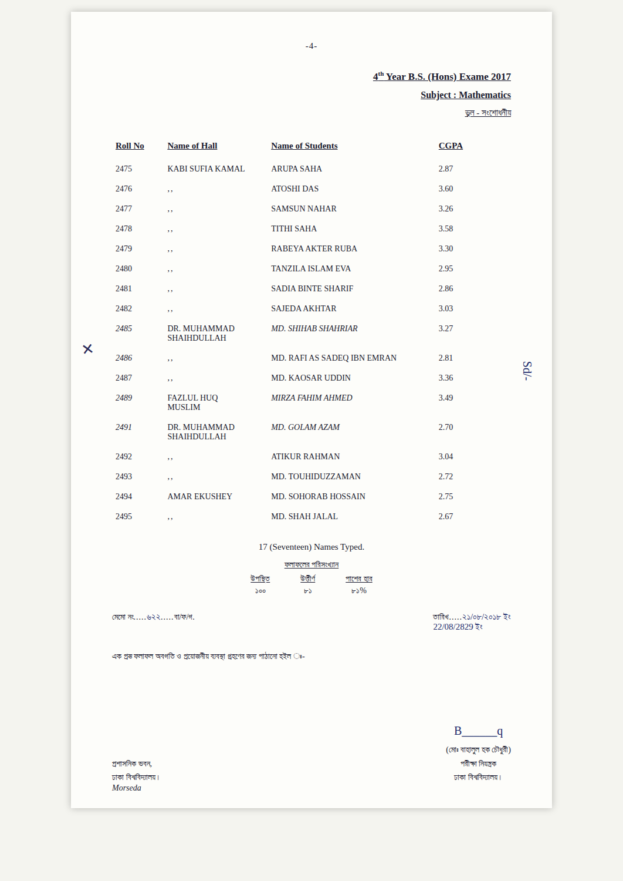-4-
4th Year B.S. (Hons) Exame 2017
Subject : Mathematics
ভুল - সংশোধনীয়
✕
Sd/-
| Roll No | Name of Hall | Name of Students | CGPA |
| --- | --- | --- | --- |
| 2475 | KABI SUFIA KAMAL | ARUPA SAHA | 2.87 |
| 2476 | ,, | ATOSHI DAS | 3.60 |
| 2477 | ,, | SAMSUN NAHAR | 3.26 |
| 2478 | ,, | TITHI SAHA | 3.58 |
| 2479 | ,, | RABEYA AKTER RUBA | 3.30 |
| 2480 | ,, | TANZILA ISLAM EVA | 2.95 |
| 2481 | ,, | SADIA BINTE SHARIF | 2.86 |
| 2482 | ,, | SAJEDA AKHTAR | 3.03 |
| 2485 | DR. MUHAMMAD SHAIHDULLAH | MD. SHIHAB SHAHRIAR | 3.27 |
| 2486 | ,, | MD. RAFI AS SADEQ IBN EMRAN | 2.81 |
| 2487 | ,, | MD. KAOSAR UDDIN | 3.36 |
| 2489 | FAZLUL HUQ MUSLIM | MIRZA FAHIM AHMED | 3.49 |
| 2491 | DR. MUHAMMAD SHAIHDULLAH | MD. GOLAM AZAM | 2.70 |
| 2492 | ,, | ATIKUR RAHMAN | 3.04 |
| 2493 | ,, | MD. TOUHIDUZZAMAN | 2.72 |
| 2494 | AMAR EKUSHEY | MD. SOHORAB HOSSAIN | 2.75 |
| 2495 | ,, | MD. SHAH JALAL | 2.67 |
17 (Seventeen) Names Typed.
ফলাফলের পরিসংখ্যান
| উপস্থিত | উত্তীর্ণ | পাশের হার |
| --- | --- | --- |
| ১০০ | ৮১ | ৮১% |
মেমো নং..... ৬২২..... বা/ফ/গ.
তারিখ..... ২১/০৮/২০১৮ ইং
22/08/2829 ইং
এক প্রস্ত ফলাফল অবগতি ও প্রয়োজনীয় ব্যবস্থা গ্রহণের জন্য পাঠানো হইল ঃ-
প্রশাসনিক ভবন,
ঢাকা বিশ্ববিদ্যালয়।
B______q
(মোঃ বাহালুল হক চৌধুরী)
পরীক্ষা নিয়ন্ত্রক
ঢাকা বিশ্ববিদ্যালয়।
Morseda